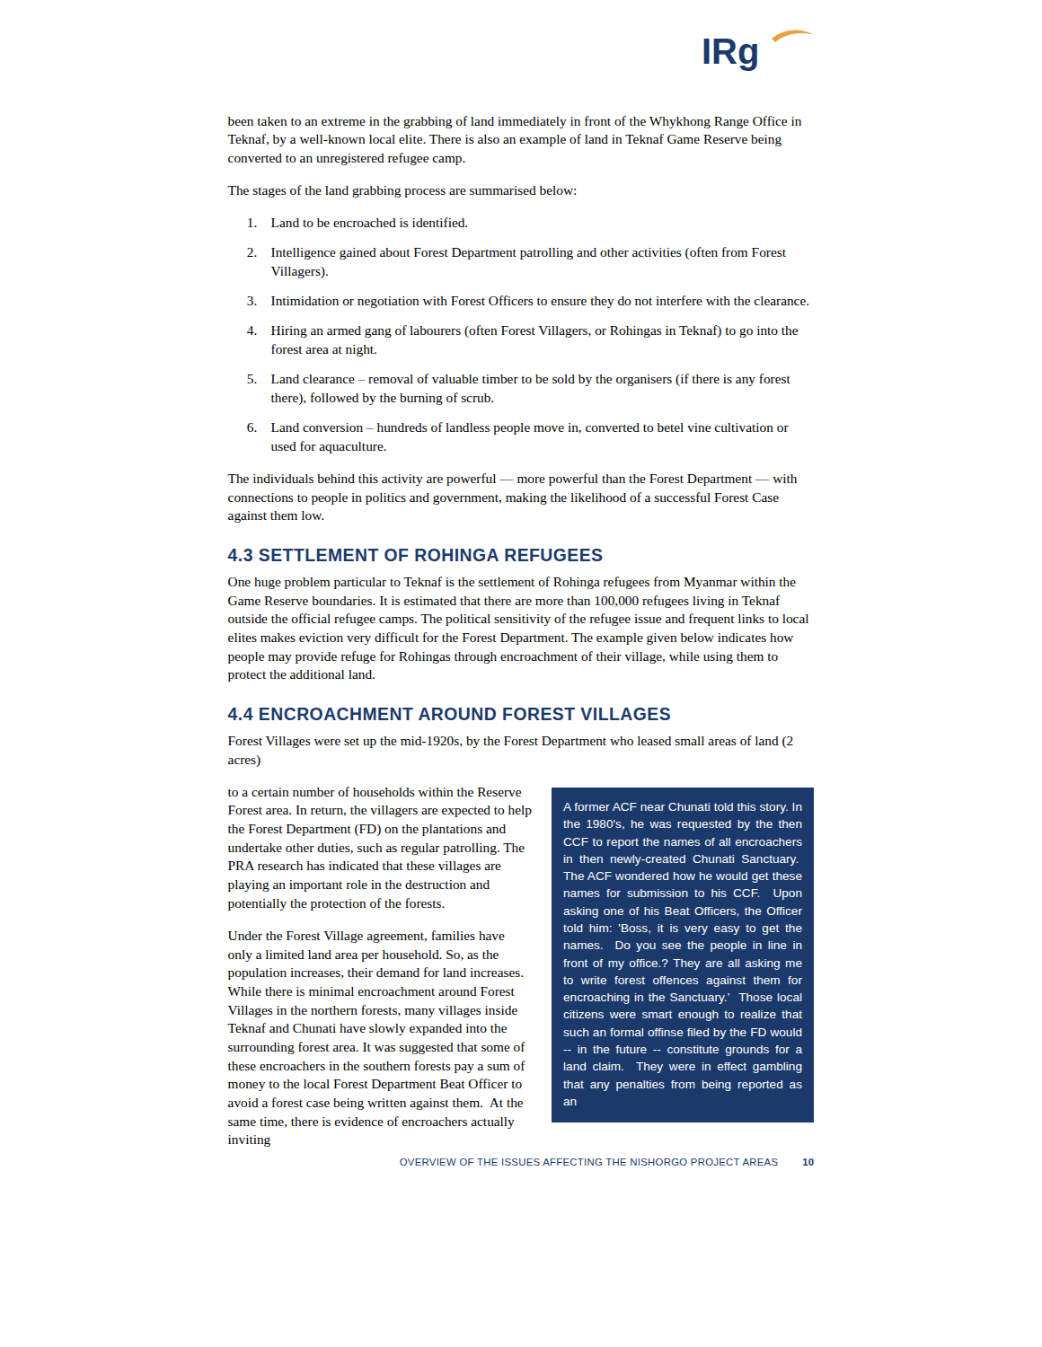IRg
been taken to an extreme in the grabbing of land immediately in front of the Whykhong Range Office in Teknaf, by a well-known local elite. There is also an example of land in Teknaf Game Reserve being converted to an unregistered refugee camp.
The stages of the land grabbing process are summarised below:
Land to be encroached is identified.
Intelligence gained about Forest Department patrolling and other activities (often from Forest Villagers).
Intimidation or negotiation with Forest Officers to ensure they do not interfere with the clearance.
Hiring an armed gang of labourers (often Forest Villagers, or Rohingas in Teknaf) to go into the forest area at night.
Land clearance – removal of valuable timber to be sold by the organisers (if there is any forest there), followed by the burning of scrub.
Land conversion – hundreds of landless people move in, converted to betel vine cultivation or used for aquaculture.
The individuals behind this activity are powerful — more powerful than the Forest Department — with connections to people in politics and government, making the likelihood of a successful Forest Case against them low.
4.3 Settlement of Rohinga Refugees
One huge problem particular to Teknaf is the settlement of Rohinga refugees from Myanmar within the Game Reserve boundaries. It is estimated that there are more than 100,000 refugees living in Teknaf outside the official refugee camps. The political sensitivity of the refugee issue and frequent links to local elites makes eviction very difficult for the Forest Department. The example given below indicates how people may provide refuge for Rohingas through encroachment of their village, while using them to protect the additional land.
4.4 Encroachment Around Forest Villages
Forest Villages were set up the mid-1920s, by the Forest Department who leased small areas of land (2 acres)
A former ACF near Chunati told this story. In the 1980's, he was requested by the then CCF to report the names of all encroachers in then newly-created Chunati Sanctuary. The ACF wondered how he would get these names for submission to his CCF. Upon asking one of his Beat Officers, the Officer told him: 'Boss, it is very easy to get the names. Do you see the people in line in front of my office.? They are all asking me to write forest offences against them for encroaching in the Sanctuary.’ Those local citizens were smart enough to realize that such an formal offinse filed by the FD would -- in the future -- constitute grounds for a land claim. They were in effect gambling that any penalties from being reported as an
to a certain number of households within the Reserve Forest area. In return, the villagers are expected to help the Forest Department (FD) on the plantations and undertake other duties, such as regular patrolling. The PRA research has indicated that these villages are playing an important role in the destruction and potentially the protection of the forests.
Under the Forest Village agreement, families have only a limited land area per household. So, as the population increases, their demand for land increases. While there is minimal encroachment around Forest Villages in the northern forests, many villages inside Teknaf and Chunati have slowly expanded into the surrounding forest area. It was suggested that some of these encroachers in the southern forests pay a sum of money to the local Forest Department Beat Officer to avoid a forest case being written against them. At the same time, there is evidence of encroachers actually inviting
OVERVIEW OF THE ISSUES AFFECTING THE NISHORGO PROJECT AREAS10